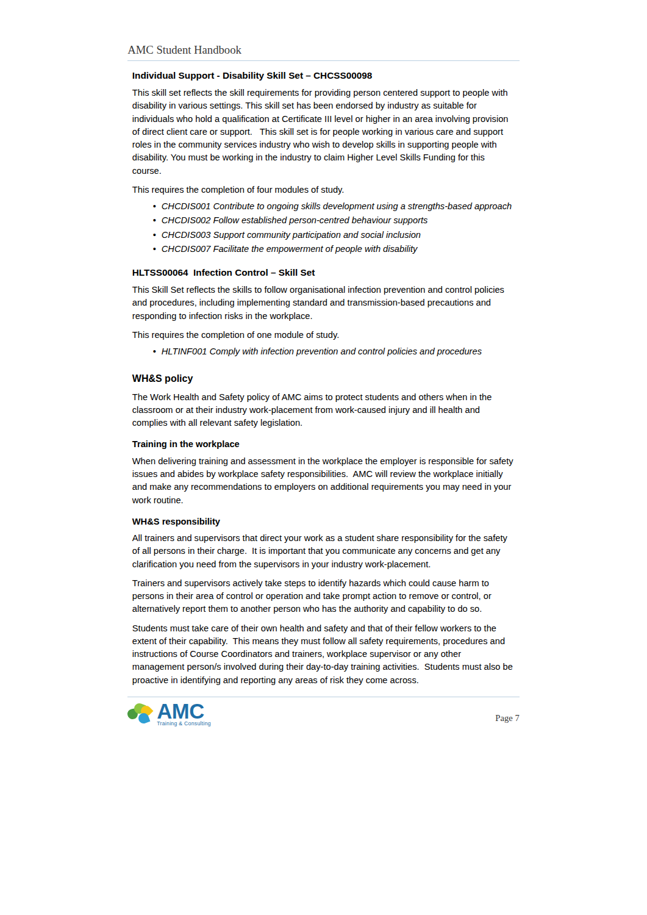AMC Student Handbook
Individual Support - Disability Skill Set – CHCSS00098
This skill set reflects the skill requirements for providing person centered support to people with disability in various settings. This skill set has been endorsed by industry as suitable for individuals who hold a qualification at Certificate III level or higher in an area involving provision of direct client care or support. This skill set is for people working in various care and support roles in the community services industry who wish to develop skills in supporting people with disability. You must be working in the industry to claim Higher Level Skills Funding for this course.
This requires the completion of four modules of study.
CHCDIS001 Contribute to ongoing skills development using a strengths-based approach
CHCDIS002 Follow established person-centred behaviour supports
CHCDIS003 Support community participation and social inclusion
CHCDIS007 Facilitate the empowerment of people with disability
HLTSS00064 Infection Control – Skill Set
This Skill Set reflects the skills to follow organisational infection prevention and control policies and procedures, including implementing standard and transmission-based precautions and responding to infection risks in the workplace.
This requires the completion of one module of study.
HLTINF001 Comply with infection prevention and control policies and procedures
WH&S policy
The Work Health and Safety policy of AMC aims to protect students and others when in the classroom or at their industry work-placement from work-caused injury and ill health and complies with all relevant safety legislation.
Training in the workplace
When delivering training and assessment in the workplace the employer is responsible for safety issues and abides by workplace safety responsibilities. AMC will review the workplace initially and make any recommendations to employers on additional requirements you may need in your work routine.
WH&S responsibility
All trainers and supervisors that direct your work as a student share responsibility for the safety of all persons in their charge. It is important that you communicate any concerns and get any clarification you need from the supervisors in your industry work-placement.
Trainers and supervisors actively take steps to identify hazards which could cause harm to persons in their area of control or operation and take prompt action to remove or control, or alternatively report them to another person who has the authority and capability to do so.
Students must take care of their own health and safety and that of their fellow workers to the extent of their capability. This means they must follow all safety requirements, procedures and instructions of Course Coordinators and trainers, workplace supervisor or any other management person/s involved during their day-to-day training activities. Students must also be proactive in identifying and reporting any areas of risk they come across.
AMC
Training & Consulting
Page 7